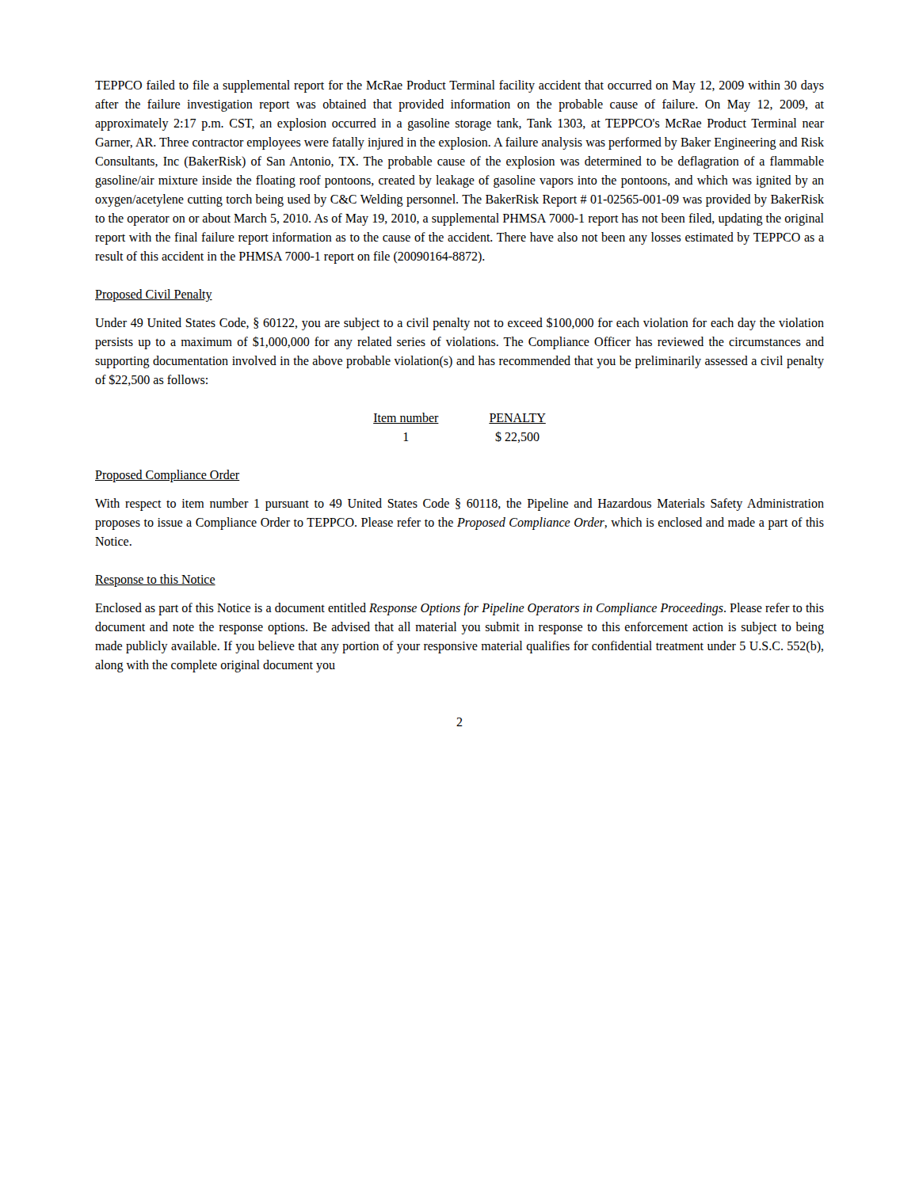TEPPCO failed to file a supplemental report for the McRae Product Terminal facility accident that occurred on May 12, 2009 within 30 days after the failure investigation report was obtained that provided information on the probable cause of failure. On May 12, 2009, at approximately 2:17 p.m. CST, an explosion occurred in a gasoline storage tank, Tank 1303, at TEPPCO's McRae Product Terminal near Garner, AR. Three contractor employees were fatally injured in the explosion. A failure analysis was performed by Baker Engineering and Risk Consultants, Inc (BakerRisk) of San Antonio, TX. The probable cause of the explosion was determined to be deflagration of a flammable gasoline/air mixture inside the floating roof pontoons, created by leakage of gasoline vapors into the pontoons, and which was ignited by an oxygen/acetylene cutting torch being used by C&C Welding personnel. The BakerRisk Report # 01-02565-001-09 was provided by BakerRisk to the operator on or about March 5, 2010. As of May 19, 2010, a supplemental PHMSA 7000-1 report has not been filed, updating the original report with the final failure report information as to the cause of the accident. There have also not been any losses estimated by TEPPCO as a result of this accident in the PHMSA 7000-1 report on file (20090164-8872).
Proposed Civil Penalty
Under 49 United States Code, § 60122, you are subject to a civil penalty not to exceed $100,000 for each violation for each day the violation persists up to a maximum of $1,000,000 for any related series of violations. The Compliance Officer has reviewed the circumstances and supporting documentation involved in the above probable violation(s) and has recommended that you be preliminarily assessed a civil penalty of $22,500 as follows:
| Item number | PENALTY |
| --- | --- |
| 1 | $ 22,500 |
Proposed Compliance Order
With respect to item number 1 pursuant to 49 United States Code § 60118, the Pipeline and Hazardous Materials Safety Administration proposes to issue a Compliance Order to TEPPCO. Please refer to the Proposed Compliance Order, which is enclosed and made a part of this Notice.
Response to this Notice
Enclosed as part of this Notice is a document entitled Response Options for Pipeline Operators in Compliance Proceedings. Please refer to this document and note the response options. Be advised that all material you submit in response to this enforcement action is subject to being made publicly available. If you believe that any portion of your responsive material qualifies for confidential treatment under 5 U.S.C. 552(b), along with the complete original document you
2